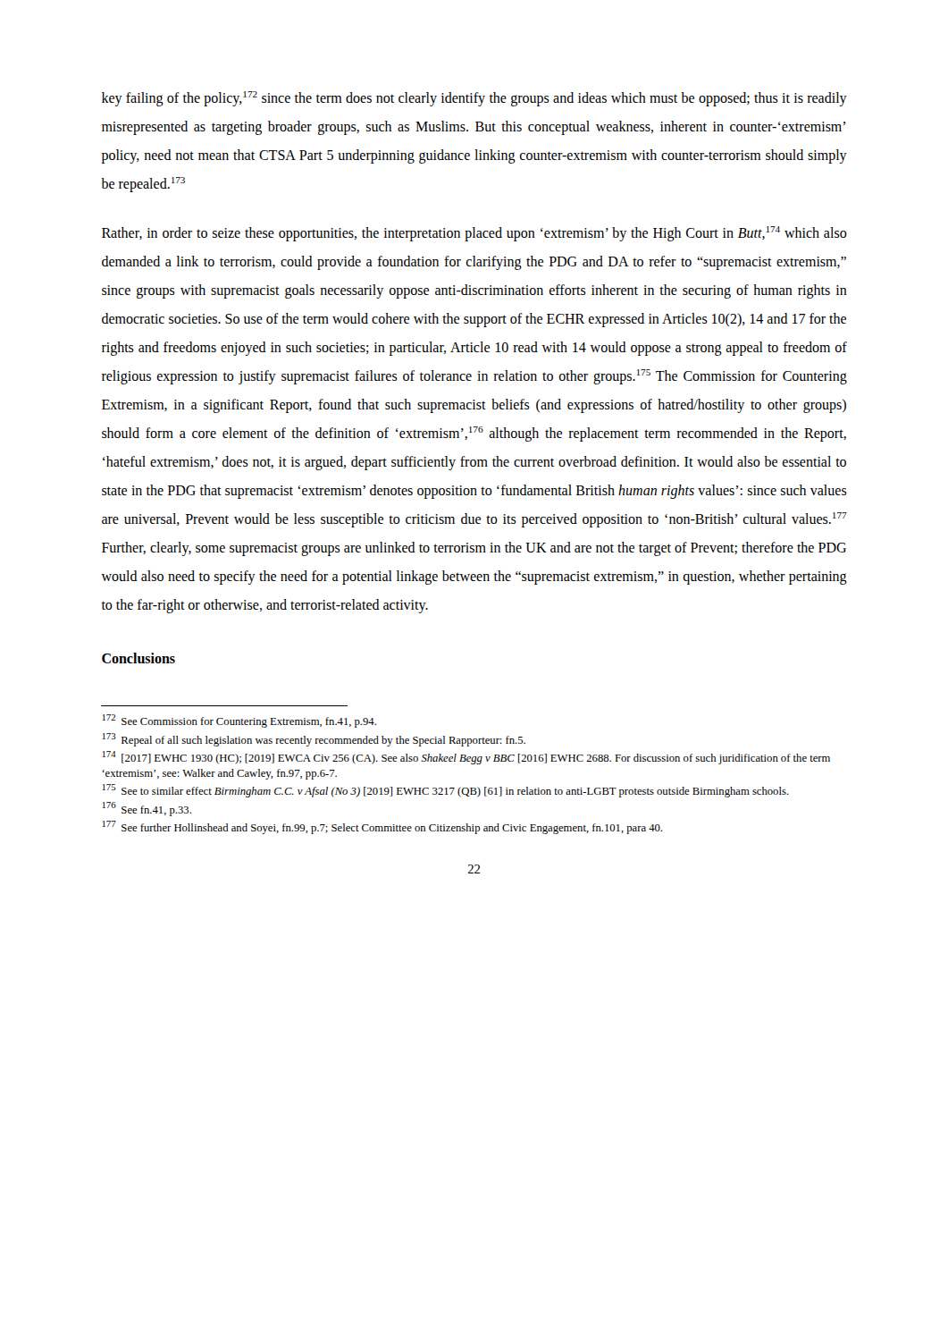key failing of the policy,172 since the term does not clearly identify the groups and ideas which must be opposed; thus it is readily misrepresented as targeting broader groups, such as Muslims. But this conceptual weakness, inherent in counter-‘extremism’ policy, need not mean that CTSA Part 5 underpinning guidance linking counter-extremism with counter-terrorism should simply be repealed.173
Rather, in order to seize these opportunities, the interpretation placed upon ‘extremism’ by the High Court in Butt,174 which also demanded a link to terrorism, could provide a foundation for clarifying the PDG and DA to refer to “supremacist extremism,” since groups with supremacist goals necessarily oppose anti-discrimination efforts inherent in the securing of human rights in democratic societies. So use of the term would cohere with the support of the ECHR expressed in Articles 10(2), 14 and 17 for the rights and freedoms enjoyed in such societies; in particular, Article 10 read with 14 would oppose a strong appeal to freedom of religious expression to justify supremacist failures of tolerance in relation to other groups.175 The Commission for Countering Extremism, in a significant Report, found that such supremacist beliefs (and expressions of hatred/hostility to other groups) should form a core element of the definition of ‘extremism’,176 although the replacement term recommended in the Report, ‘hateful extremism,’ does not, it is argued, depart sufficiently from the current overbroad definition. It would also be essential to state in the PDG that supremacist ‘extremism’ denotes opposition to ‘fundamental British human rights values’: since such values are universal, Prevent would be less susceptible to criticism due to its perceived opposition to ‘non-British’ cultural values.177 Further, clearly, some supremacist groups are unlinked to terrorism in the UK and are not the target of Prevent; therefore the PDG would also need to specify the need for a potential linkage between the “supremacist extremism,” in question, whether pertaining to the far-right or otherwise, and terrorist-related activity.
Conclusions
172 See Commission for Countering Extremism, fn.41, p.94.
173 Repeal of all such legislation was recently recommended by the Special Rapporteur: fn.5.
174 [2017] EWHC 1930 (HC); [2019] EWCA Civ 256 (CA). See also Shakeel Begg v BBC [2016] EWHC 2688. For discussion of such juridification of the term ‘extremism’, see: Walker and Cawley, fn.97, pp.6-7.
175 See to similar effect Birmingham C.C. v Afsal (No 3) [2019] EWHC 3217 (QB) [61] in relation to anti-LGBT protests outside Birmingham schools.
176 See fn.41, p.33.
177 See further Hollinshead and Soyei, fn.99, p.7; Select Committee on Citizenship and Civic Engagement, fn.101, para 40.
22